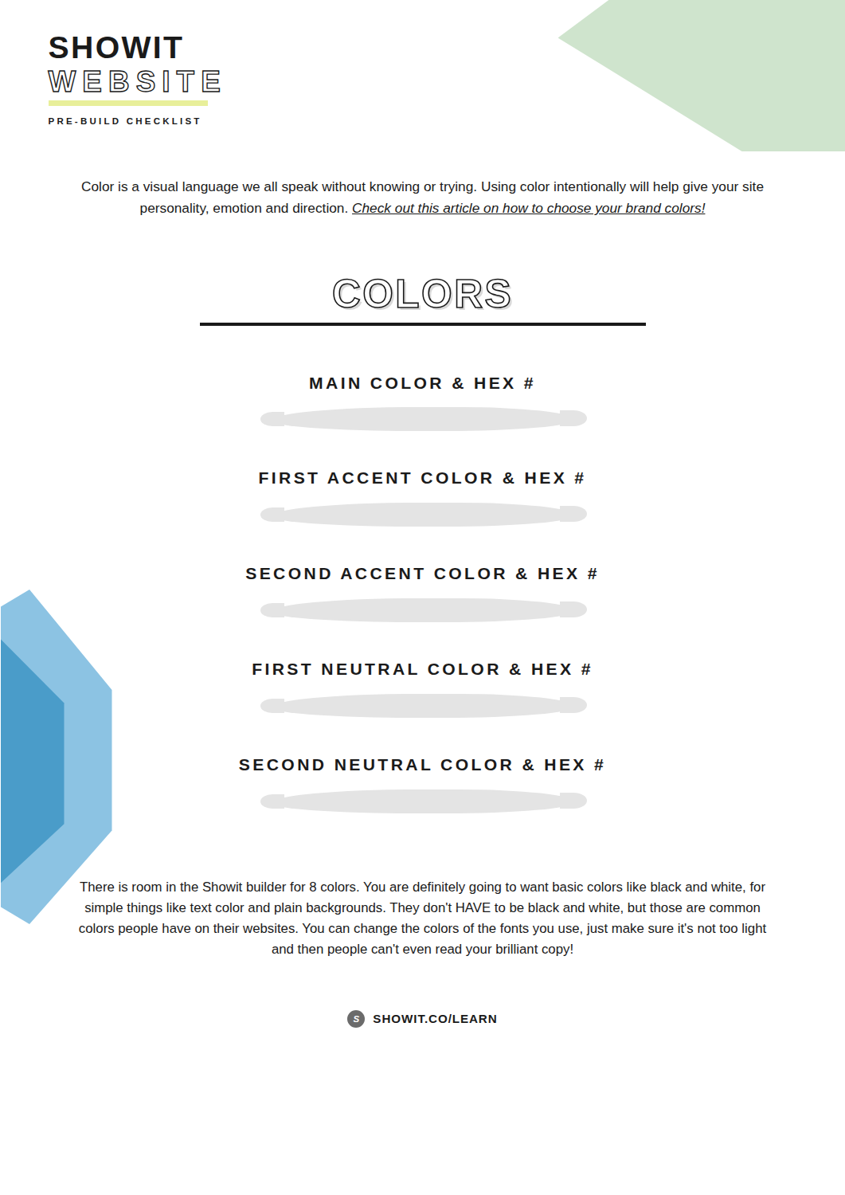SHOWIT
WEBSITE
Pre-Build Checklist
Color is a visual language we all speak without knowing or trying. Using color intentionally will help give your site personality, emotion and direction. Check out this article on how to choose your brand colors!
COLORS
Main Color & Hex #
First Accent Color & Hex #
Second Accent Color & Hex #
First Neutral Color & Hex #
Second Neutral Color & Hex #
There is room in the Showit builder for 8 colors. You are definitely going to want basic colors like black and white, for simple things like text color and plain backgrounds. They don't HAVE to be black and white, but those are common colors people have on their websites. You can change the colors of the fonts you use, just make sure it's not too light and then people can't even read your brilliant copy!
S SHOWIT.CO/LEARN